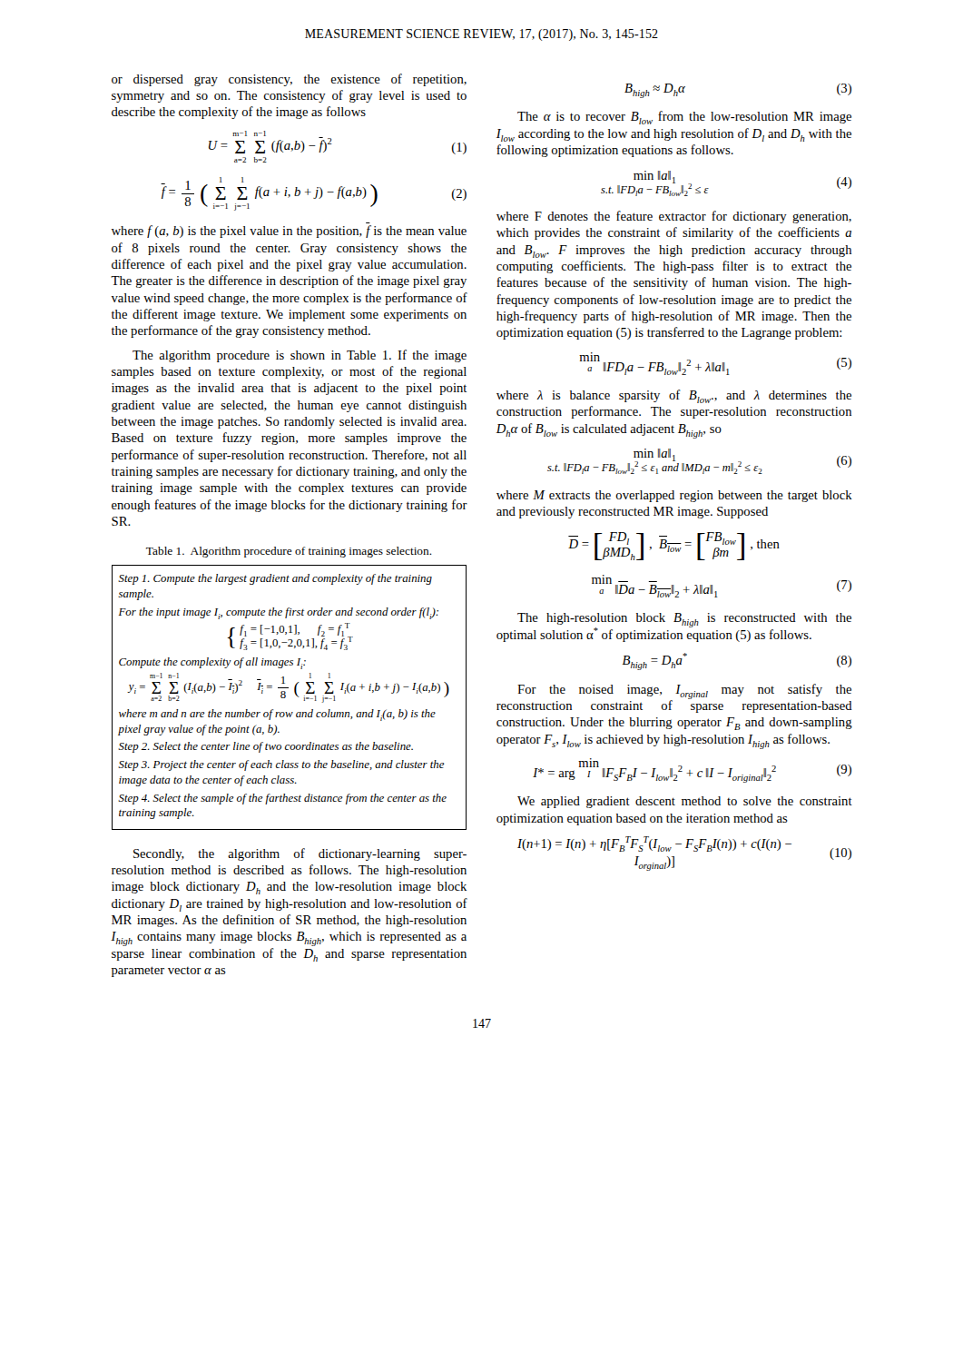MEASUREMENT SCIENCE REVIEW, 17, (2017), No. 3, 145-152
or dispersed gray consistency, the existence of repetition, symmetry and so on. The consistency of gray level is used to describe the complexity of the image as follows
U = m−1 Σa=2 n−1 Σb=2 (f(a, b) − f)2
(1)
f = 18 ( 1 Σi=−1 1 Σj=−1 f(a + i, b + j) − f(a, b) )
(2)
where f (a, b) is the pixel value in the position, f is the mean value of 8 pixels round the center. Gray consistency shows the difference of each pixel and the pixel gray value accumulation. The greater is the difference in description of the image pixel gray value wind speed change, the more complex is the performance of the different image texture. We implement some experiments on the performance of the gray consistency method.
The algorithm procedure is shown in Table 1. If the image samples based on texture complexity, or most of the regional images as the invalid area that is adjacent to the pixel point gradient value are selected, the human eye cannot distinguish between the image patches. So randomly selected is invalid area. Based on texture fuzzy region, more samples improve the performance of super-resolution reconstruction. Therefore, not all training samples are necessary for dictionary training, and only the training image sample with the complex textures can provide enough features of the image blocks for the dictionary training for SR.
Table 1. Algorithm procedure of training images selection.
| Step 1. Compute the largest gradient and complexity of the training sample. For the input image I i , compute the first order and second order f ( l i ): { f 1 = [−1,0,1], f 2 = f 1 T f 3 = [1,0,−2,0,1], f 4 = f 3 T Compute the complexity of all images I i : y i = m−1 Σ a=2 n−1 Σ b=2 ( I i ( a , b ) − I i ) 2 I i = 1 8 ( 1 Σ i=−1 1 Σ j=−1 I i ( a + i , b + j ) − I i ( a , b ) ) where m and n are the number of row and column, and I i ( a , b ) is the pixel gray value of the point ( a , b ). Step 2. Select the center line of two coordinates as the baseline. Step 3. Project the center of each class to the baseline, and cluster the image data to the center of each class. Step 4. Select the sample of the farthest distance from the center as the training sample. |
Secondly, the algorithm of dictionary-learning super-resolution method is described as follows. The high-resolution image block dictionary Dh and the low-resolution image block dictionary Dl are trained by high-resolution and low-resolution of MR images. As the definition of SR method, the high-resolution Ihigh contains many image blocks Bhigh, which is represented as a sparse linear combination of the Dh and sparse representation parameter vector α as
Bhigh ≈ Dhα
(3)
The α is to recover Blow from the low-resolution MR image Ilow according to the low and high resolution of Dl and Dh with the following optimization equations as follows.
min ‖a‖1 s.t. ‖FDla − FBlow‖22 ≤ ε
(4)
where F denotes the feature extractor for dictionary generation, which provides the constraint of similarity of the coefficients a and Blow. F improves the high prediction accuracy through computing coefficients. The high-pass filter is to extract the features because of the sensitivity of human vision. The high-frequency components of low-resolution image are to predict the high-frequency parts of high-resolution of MR image. Then the optimization equation (5) is transferred to the Lagrange problem:
min a ‖FDla − FBlow‖22 + λ‖a‖1
(5)
where λ is balance sparsity of Blow., and λ determines the construction performance. The super-resolution reconstruction Dhα of Blow is calculated adjacent Bhigh, so
min ‖a‖1 s.t. ‖FDla − FBlow‖22 ≤ ε1 and ‖MDla − m‖22 ≤ ε2
(6)
where M extracts the overlapped region between the target block and previously reconstructed MR image. Supposed
D = [FDl βMDh] , Blow = [FBlow βm] , then
min a ‖Da − Blow‖2 + λ‖a‖1
(7)
The high-resolution block Bhigh is reconstructed with the optimal solution α* of optimization equation (5) as follows.
Bhigh = Dha*
(8)
For the noised image, Iorginal may not satisfy the reconstruction constraint of sparse representation-based construction. Under the blurring operator FB and down-sampling operator Fs, Ilow is achieved by high-resolution Ihigh as follows.
I* = arg min I ‖FSFBI − Ilow‖22 + c ‖I − Ioriginal‖22
(9)
We applied gradient descent method to solve the constraint optimization equation based on the iteration method as
I(n+1) = I(n) + η[FBTFST(Ilow − FSFBI(n)) + c(I(n) − Iorginal)]
(10)
147